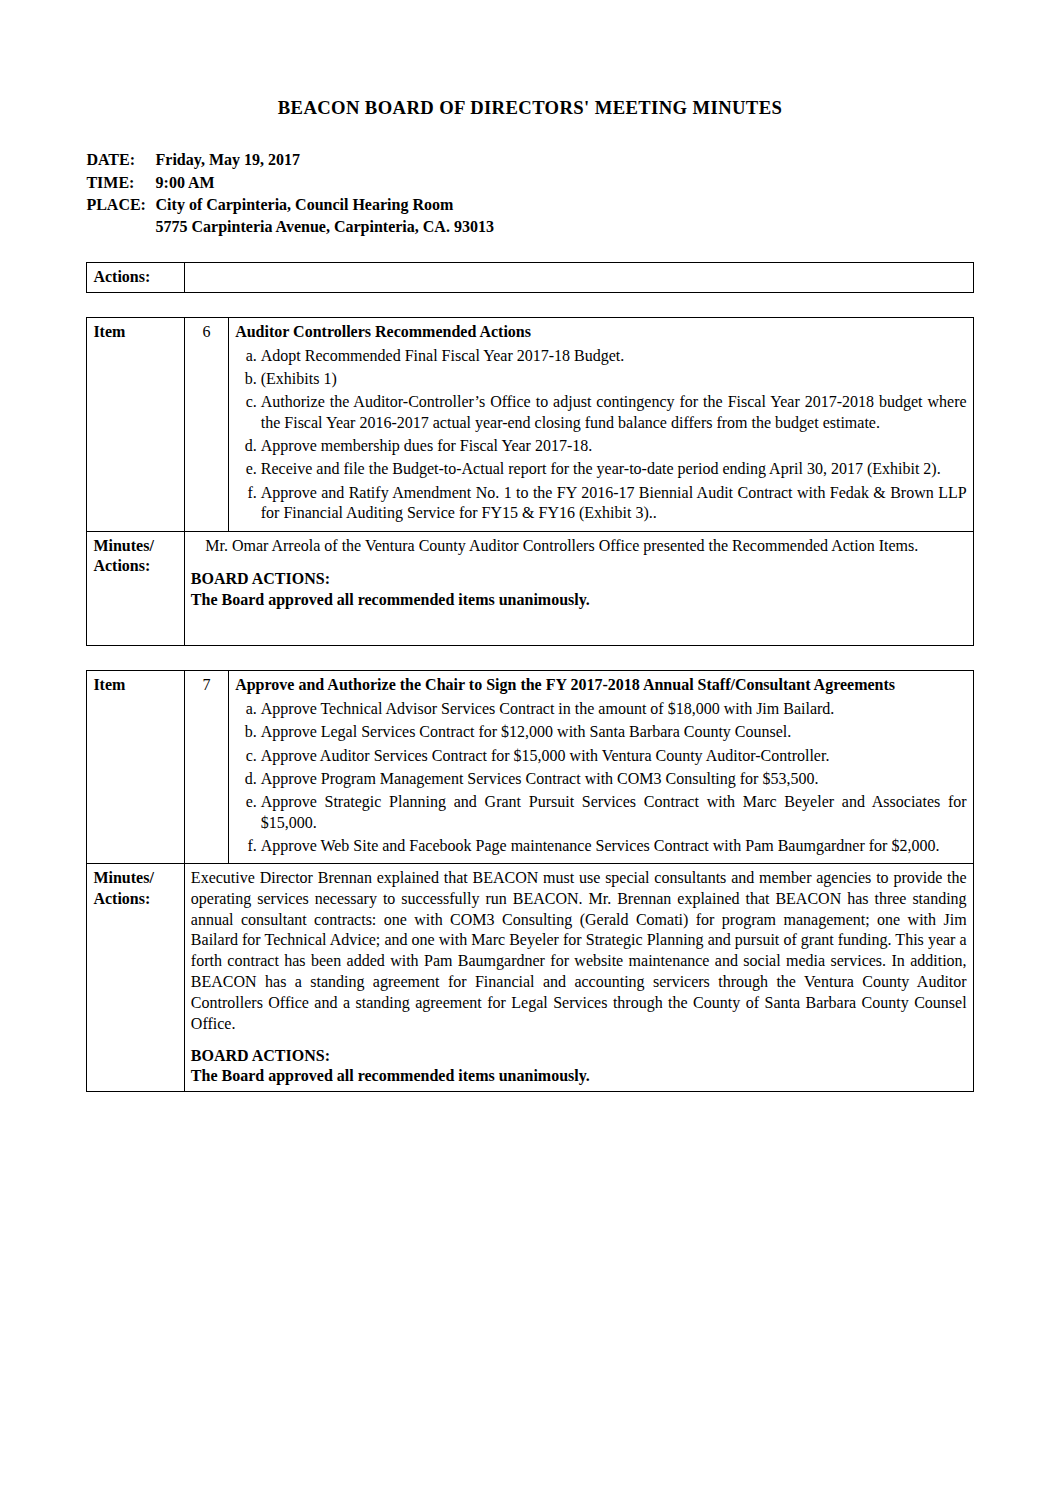BEACON BOARD OF DIRECTORS' MEETING MINUTES
| DATE: | Friday, May 19, 2017 |
| TIME: | 9:00 AM |
| PLACE: | City of Carpinteria, Council Hearing Room |
| | 5775 Carpinteria Avenue, Carpinteria, CA. 93013 |
| Actions: | |
| Item | 6 | Auditor Controllers Recommended Actions Adopt Recommended Final Fiscal Year 2017-18 Budget. (Exhibits 1) Authorize the Auditor-Controller’s Office to adjust contingency for the Fiscal Year 2017-2018 budget where the Fiscal Year 2016-2017 actual year-end closing fund balance differs from the budget estimate. Approve membership dues for Fiscal Year 2017-18. Receive and file the Budget-to-Actual report for the year-to-date period ending April 30, 2017 (Exhibit 2). Approve and Ratify Amendment No. 1 to the FY 2016-17 Biennial Audit Contract with Fedak & Brown LLP for Financial Auditing Service for FY15 & FY16 (Exhibit 3).. |
| Minutes/ Actions: | Mr. Omar Arreola of the Ventura County Auditor Controllers Office presented the Recommended Action Items. BOARD ACTIONS: The Board approved all recommended items unanimously. |
| Item | 7 | Approve and Authorize the Chair to Sign the FY 2017-2018 Annual Staff/Consultant Agreements Approve Technical Advisor Services Contract in the amount of $18,000 with Jim Bailard. Approve Legal Services Contract for $12,000 with Santa Barbara County Counsel. Approve Auditor Services Contract for $15,000 with Ventura County Auditor-Controller. Approve Program Management Services Contract with COM3 Consulting for $53,500. Approve Strategic Planning and Grant Pursuit Services Contract with Marc Beyeler and Associates for $15,000. Approve Web Site and Facebook Page maintenance Services Contract with Pam Baumgardner for $2,000. |
| Minutes/ Actions: | Executive Director Brennan explained that BEACON must use special consultants and member agencies to provide the operating services necessary to successfully run BEACON. Mr. Brennan explained that BEACON has three standing annual consultant contracts: one with COM3 Consulting (Gerald Comati) for program management; one with Jim Bailard for Technical Advice; and one with Marc Beyeler for Strategic Planning and pursuit of grant funding. This year a forth contract has been added with Pam Baumgardner for website maintenance and social media services. In addition, BEACON has a standing agreement for Financial and accounting servicers through the Ventura County Auditor Controllers Office and a standing agreement for Legal Services through the County of Santa Barbara County Counsel Office. BOARD ACTIONS: The Board approved all recommended items unanimously. |